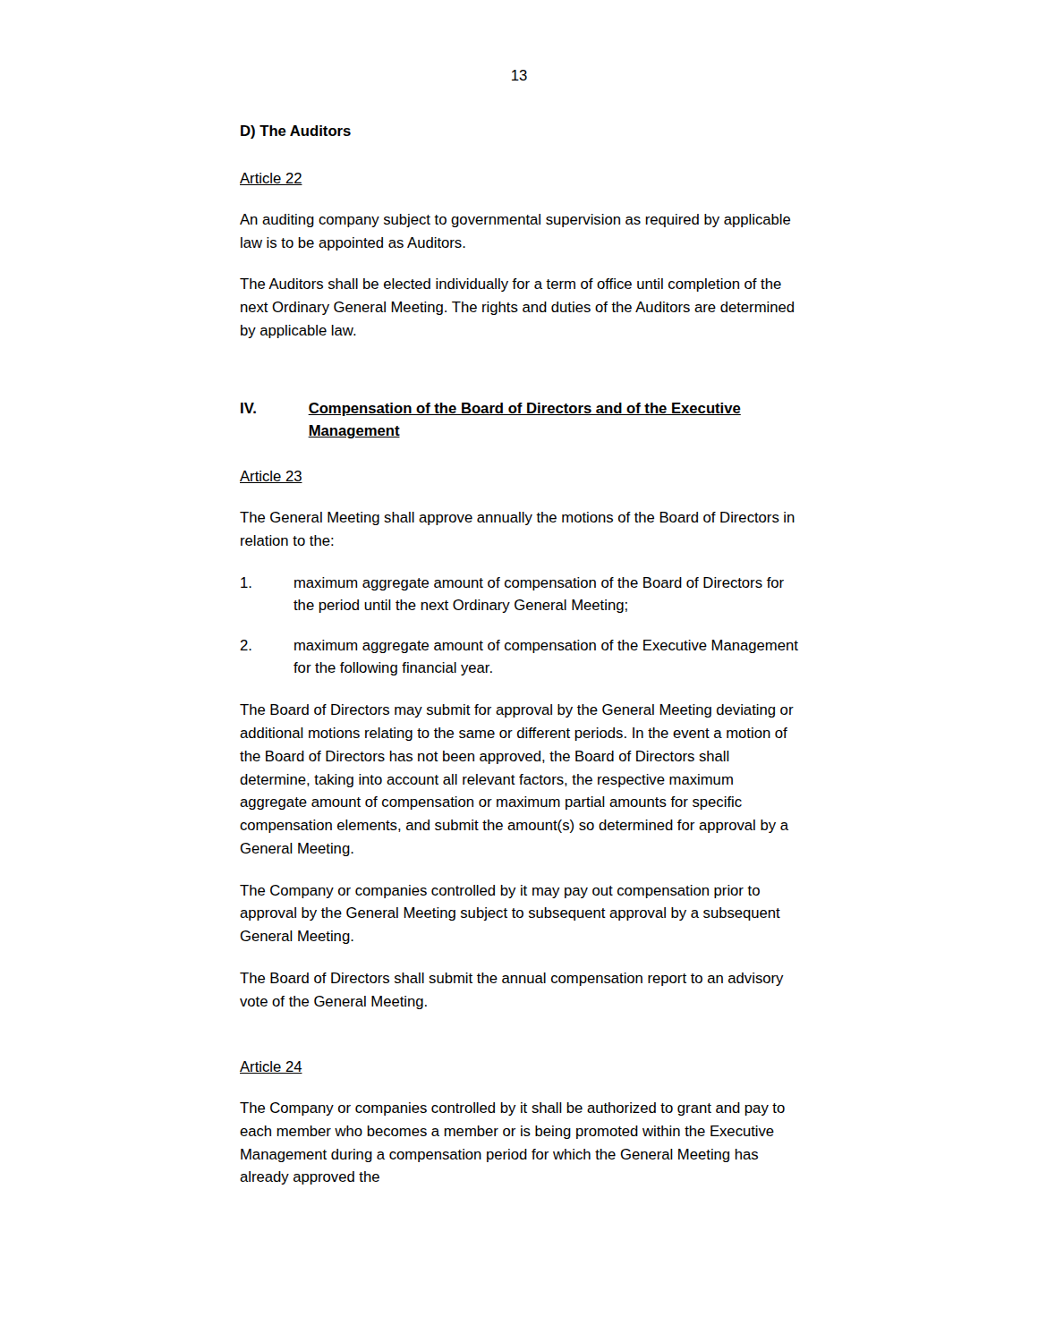13
D) The Auditors
Article 22
An auditing company subject to governmental supervision as required by applicable law is to be appointed as Auditors.
The Auditors shall be elected individually for a term of office until completion of the next Ordinary General Meeting. The rights and duties of the Auditors are determined by applicable law.
IV. Compensation of the Board of Directors and of the Executive Management
Article 23
The General Meeting shall approve annually the motions of the Board of Directors in relation to the:
1. maximum aggregate amount of compensation of the Board of Directors for the period until the next Ordinary General Meeting;
2. maximum aggregate amount of compensation of the Executive Management for the following financial year.
The Board of Directors may submit for approval by the General Meeting deviating or additional motions relating to the same or different periods. In the event a motion of the Board of Directors has not been approved, the Board of Directors shall determine, taking into account all relevant factors, the respective maximum aggregate amount of compensation or maximum partial amounts for specific compensation elements, and submit the amount(s) so determined for approval by a General Meeting.
The Company or companies controlled by it may pay out compensation prior to approval by the General Meeting subject to subsequent approval by a subsequent General Meeting.
The Board of Directors shall submit the annual compensation report to an advisory vote of the General Meeting.
Article 24
The Company or companies controlled by it shall be authorized to grant and pay to each member who becomes a member or is being promoted within the Executive Management during a compensation period for which the General Meeting has already approved the